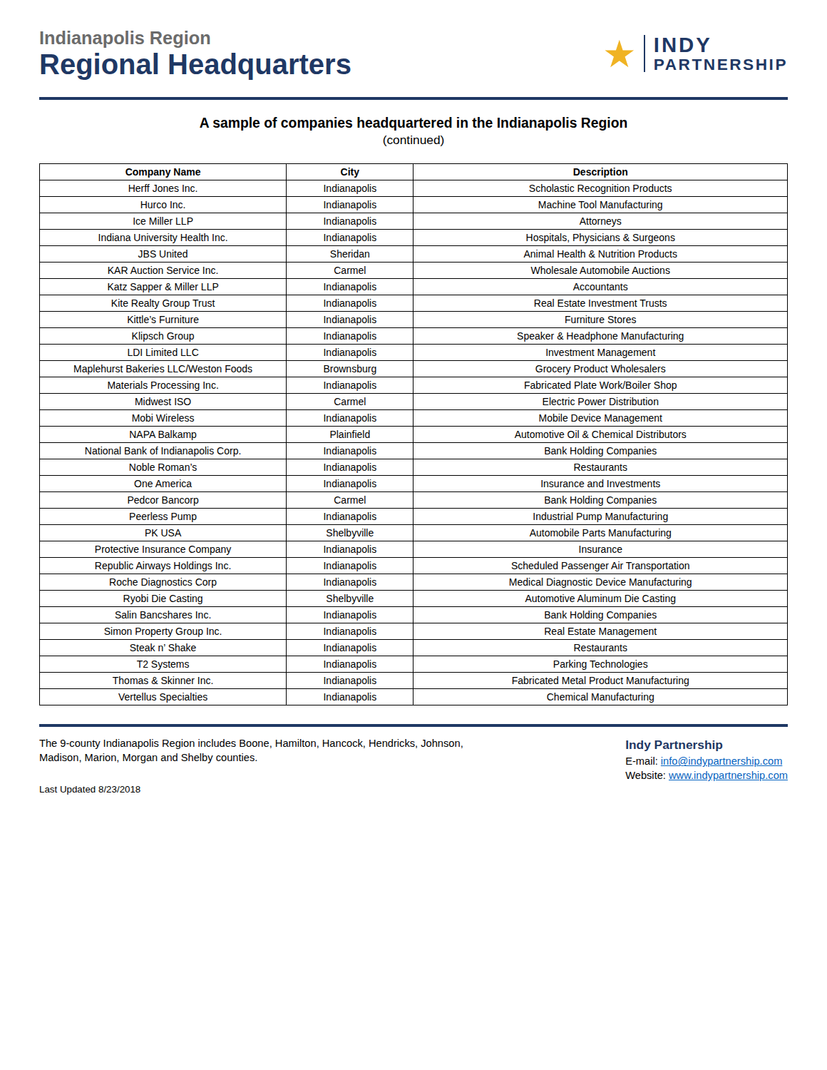Indianapolis Region
Regional Headquarters
★
INDY PARTNERSHIP
A sample of companies headquartered in the Indianapolis Region
(continued)
| Company Name | City | Description |
| --- | --- | --- |
| Herff Jones Inc. | Indianapolis | Scholastic Recognition Products |
| Hurco Inc. | Indianapolis | Machine Tool Manufacturing |
| Ice Miller LLP | Indianapolis | Attorneys |
| Indiana University Health Inc. | Indianapolis | Hospitals, Physicians & Surgeons |
| JBS United | Sheridan | Animal Health & Nutrition Products |
| KAR Auction Service Inc. | Carmel | Wholesale Automobile Auctions |
| Katz Sapper & Miller LLP | Indianapolis | Accountants |
| Kite Realty Group Trust | Indianapolis | Real Estate Investment Trusts |
| Kittle’s Furniture | Indianapolis | Furniture Stores |
| Klipsch Group | Indianapolis | Speaker & Headphone Manufacturing |
| LDI Limited LLC | Indianapolis | Investment Management |
| Maplehurst Bakeries LLC/Weston Foods | Brownsburg | Grocery Product Wholesalers |
| Materials Processing Inc. | Indianapolis | Fabricated Plate Work/Boiler Shop |
| Midwest ISO | Carmel | Electric Power Distribution |
| Mobi Wireless | Indianapolis | Mobile Device Management |
| NAPA Balkamp | Plainfield | Automotive Oil & Chemical Distributors |
| National Bank of Indianapolis Corp. | Indianapolis | Bank Holding Companies |
| Noble Roman’s | Indianapolis | Restaurants |
| One America | Indianapolis | Insurance and Investments |
| Pedcor Bancorp | Carmel | Bank Holding Companies |
| Peerless Pump | Indianapolis | Industrial Pump Manufacturing |
| PK USA | Shelbyville | Automobile Parts Manufacturing |
| Protective Insurance Company | Indianapolis | Insurance |
| Republic Airways Holdings Inc. | Indianapolis | Scheduled Passenger Air Transportation |
| Roche Diagnostics Corp | Indianapolis | Medical Diagnostic Device Manufacturing |
| Ryobi Die Casting | Shelbyville | Automotive Aluminum Die Casting |
| Salin Bancshares Inc. | Indianapolis | Bank Holding Companies |
| Simon Property Group Inc. | Indianapolis | Real Estate Management |
| Steak n’ Shake | Indianapolis | Restaurants |
| T2 Systems | Indianapolis | Parking Technologies |
| Thomas & Skinner Inc. | Indianapolis | Fabricated Metal Product Manufacturing |
| Vertellus Specialties | Indianapolis | Chemical Manufacturing |
The 9-county Indianapolis Region includes Boone, Hamilton, Hancock, Hendricks, Johnson, Madison, Marion, Morgan and Shelby counties.
Indy Partnership
E-mail: info@indypartnership.com
Website: www.indypartnership.com
Last Updated 8/23/2018